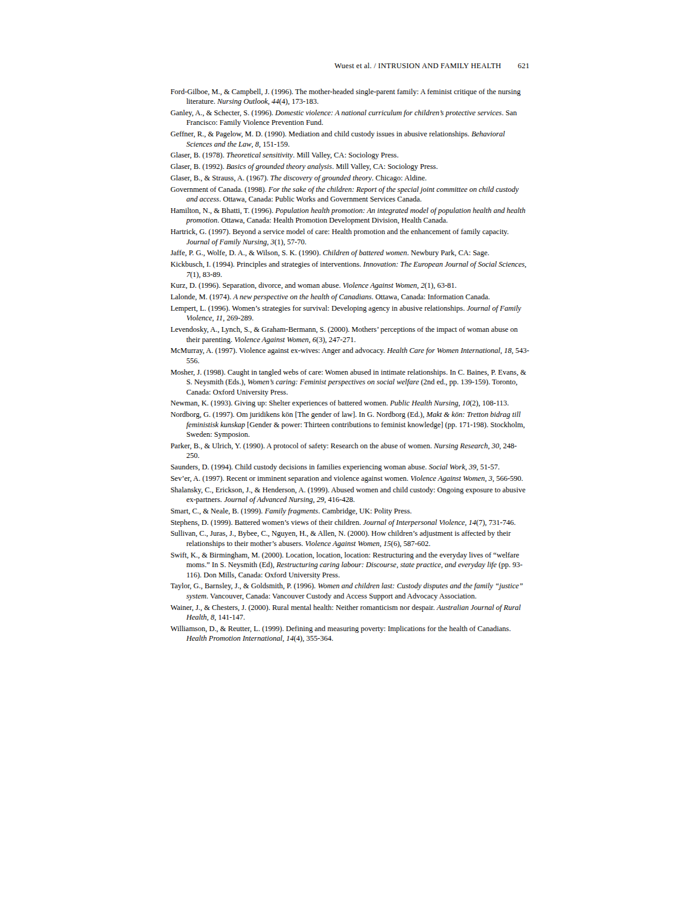Wuest et al. / INTRUSION AND FAMILY HEALTH 621
Ford-Gilboe, M., & Campbell, J. (1996). The mother-headed single-parent family: A feminist critique of the nursing literature. Nursing Outlook, 44(4), 173-183.
Ganley, A., & Schecter, S. (1996). Domestic violence: A national curriculum for children’s protective services. San Francisco: Family Violence Prevention Fund.
Geffner, R., & Pagelow, M. D. (1990). Mediation and child custody issues in abusive relationships. Behavioral Sciences and the Law, 8, 151-159.
Glaser, B. (1978). Theoretical sensitivity. Mill Valley, CA: Sociology Press.
Glaser, B. (1992). Basics of grounded theory analysis. Mill Valley, CA: Sociology Press.
Glaser, B., & Strauss, A. (1967). The discovery of grounded theory. Chicago: Aldine.
Government of Canada. (1998). For the sake of the children: Report of the special joint committee on child custody and access. Ottawa, Canada: Public Works and Government Services Canada.
Hamilton, N., & Bhatti, T. (1996). Population health promotion: An integrated model of population health and health promotion. Ottawa, Canada: Health Promotion Development Division, Health Canada.
Hartrick, G. (1997). Beyond a service model of care: Health promotion and the enhancement of family capacity. Journal of Family Nursing, 3(1), 57-70.
Jaffe, P. G., Wolfe, D. A., & Wilson, S. K. (1990). Children of battered women. Newbury Park, CA: Sage.
Kickbusch, I. (1994). Principles and strategies of interventions. Innovation: The European Journal of Social Sciences, 7(1), 83-89.
Kurz, D. (1996). Separation, divorce, and woman abuse. Violence Against Women, 2(1), 63-81.
Lalonde, M. (1974). A new perspective on the health of Canadians. Ottawa, Canada: Information Canada.
Lempert, L. (1996). Women’s strategies for survival: Developing agency in abusive relationships. Journal of Family Violence, 11, 269-289.
Levendosky, A., Lynch, S., & Graham-Bermann, S. (2000). Mothers’ perceptions of the impact of woman abuse on their parenting. Violence Against Women, 6(3), 247-271.
McMurray, A. (1997). Violence against ex-wives: Anger and advocacy. Health Care for Women International, 18, 543-556.
Mosher, J. (1998). Caught in tangled webs of care: Women abused in intimate relationships. In C. Baines, P. Evans, & S. Neysmith (Eds.), Women’s caring: Feminist perspectives on social welfare (2nd ed., pp. 139-159). Toronto, Canada: Oxford University Press.
Newman, K. (1993). Giving up: Shelter experiences of battered women. Public Health Nursing, 10(2), 108-113.
Nordborg, G. (1997). Om juridikens kön [The gender of law]. In G. Nordborg (Ed.), Makt & kön: Tretton bidrag till feministisk kunskap [Gender & power: Thirteen contributions to feminist knowledge] (pp. 171-198). Stockholm, Sweden: Symposion.
Parker, B., & Ulrich, Y. (1990). A protocol of safety: Research on the abuse of women. Nursing Research, 30, 248-250.
Saunders, D. (1994). Child custody decisions in families experiencing woman abuse. Social Work, 39, 51-57.
Sev’er, A. (1997). Recent or imminent separation and violence against women. Violence Against Women, 3, 566-590.
Shalansky, C., Erickson, J., & Henderson, A. (1999). Abused women and child custody: Ongoing exposure to abusive ex-partners. Journal of Advanced Nursing, 29, 416-428.
Smart, C., & Neale, B. (1999). Family fragments. Cambridge, UK: Polity Press.
Stephens, D. (1999). Battered women’s views of their children. Journal of Interpersonal Violence, 14(7), 731-746.
Sullivan, C., Juras, J., Bybee, C., Nguyen, H., & Allen, N. (2000). How children’s adjustment is affected by their relationships to their mother’s abusers. Violence Against Women, 15(6), 587-602.
Swift, K., & Birmingham, M. (2000). Location, location, location: Restructuring and the everyday lives of “welfare moms.” In S. Neysmith (Ed), Restructuring caring labour: Discourse, state practice, and everyday life (pp. 93-116). Don Mills, Canada: Oxford University Press.
Taylor, G., Barnsley, J., & Goldsmith, P. (1996). Women and children last: Custody disputes and the family “justice” system. Vancouver, Canada: Vancouver Custody and Access Support and Advocacy Association.
Wainer, J., & Chesters, J. (2000). Rural mental health: Neither romanticism nor despair. Australian Journal of Rural Health, 8, 141-147.
Williamson, D., & Reutter, L. (1999). Defining and measuring poverty: Implications for the health of Canadians. Health Promotion International, 14(4), 355-364.